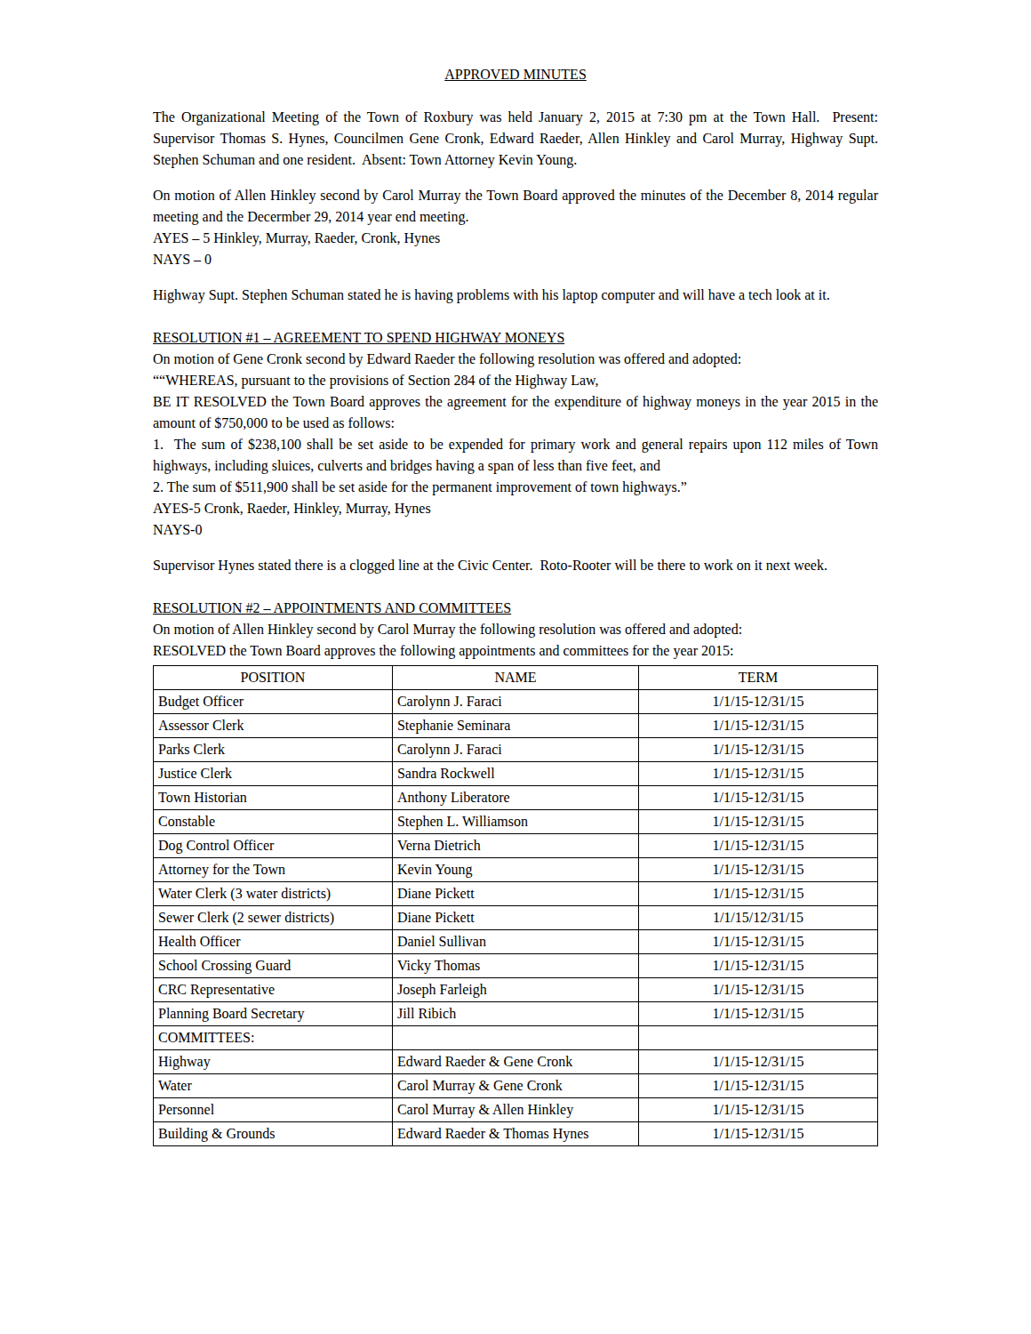APPROVED MINUTES
The Organizational Meeting of the Town of Roxbury was held January 2, 2015 at 7:30 pm at the Town Hall. Present: Supervisor Thomas S. Hynes, Councilmen Gene Cronk, Edward Raeder, Allen Hinkley and Carol Murray, Highway Supt. Stephen Schuman and one resident. Absent: Town Attorney Kevin Young.
On motion of Allen Hinkley second by Carol Murray the Town Board approved the minutes of the December 8, 2014 regular meeting and the Decermber 29, 2014 year end meeting.
AYES – 5 Hinkley, Murray, Raeder, Cronk, Hynes
NAYS – 0
Highway Supt. Stephen Schuman stated he is having problems with his laptop computer and will have a tech look at it.
RESOLUTION #1 – AGREEMENT TO SPEND HIGHWAY MONEYS
On motion of Gene Cronk second by Edward Raeder the following resolution was offered and adopted:
““WHEREAS, pursuant to the provisions of Section 284 of the Highway Law,
BE IT RESOLVED the Town Board approves the agreement for the expenditure of highway moneys in the year 2015 in the amount of $750,000 to be used as follows:
1. The sum of $238,100 shall be set aside to be expended for primary work and general repairs upon 112 miles of Town highways, including sluices, culverts and bridges having a span of less than five feet, and
2. The sum of $511,900 shall be set aside for the permanent improvement of town highways.”
AYES-5 Cronk, Raeder, Hinkley, Murray, Hynes
NAYS-0
Supervisor Hynes stated there is a clogged line at the Civic Center. Roto-Rooter will be there to work on it next week.
RESOLUTION #2 – APPOINTMENTS AND COMMITTEES
On motion of Allen Hinkley second by Carol Murray the following resolution was offered and adopted:
RESOLVED the Town Board approves the following appointments and committees for the year 2015:
| POSITION | NAME | TERM |
| --- | --- | --- |
| Budget Officer | Carolynn J. Faraci | 1/1/15-12/31/15 |
| Assessor Clerk | Stephanie Seminara | 1/1/15-12/31/15 |
| Parks Clerk | Carolynn J. Faraci | 1/1/15-12/31/15 |
| Justice Clerk | Sandra Rockwell | 1/1/15-12/31/15 |
| Town Historian | Anthony Liberatore | 1/1/15-12/31/15 |
| Constable | Stephen L. Williamson | 1/1/15-12/31/15 |
| Dog Control Officer | Verna Dietrich | 1/1/15-12/31/15 |
| Attorney for the Town | Kevin Young | 1/1/15-12/31/15 |
| Water Clerk (3 water districts) | Diane Pickett | 1/1/15-12/31/15 |
| Sewer Clerk (2 sewer districts) | Diane Pickett | 1/1/15/12/31/15 |
| Health Officer | Daniel Sullivan | 1/1/15-12/31/15 |
| School Crossing Guard | Vicky Thomas | 1/1/15-12/31/15 |
| CRC Representative | Joseph Farleigh | 1/1/15-12/31/15 |
| Planning Board Secretary | Jill Ribich | 1/1/15-12/31/15 |
| COMMITTEES: | | |
| Highway | Edward Raeder & Gene Cronk | 1/1/15-12/31/15 |
| Water | Carol Murray & Gene Cronk | 1/1/15-12/31/15 |
| Personnel | Carol Murray & Allen Hinkley | 1/1/15-12/31/15 |
| Building & Grounds | Edward Raeder & Thomas Hynes | 1/1/15-12/31/15 |